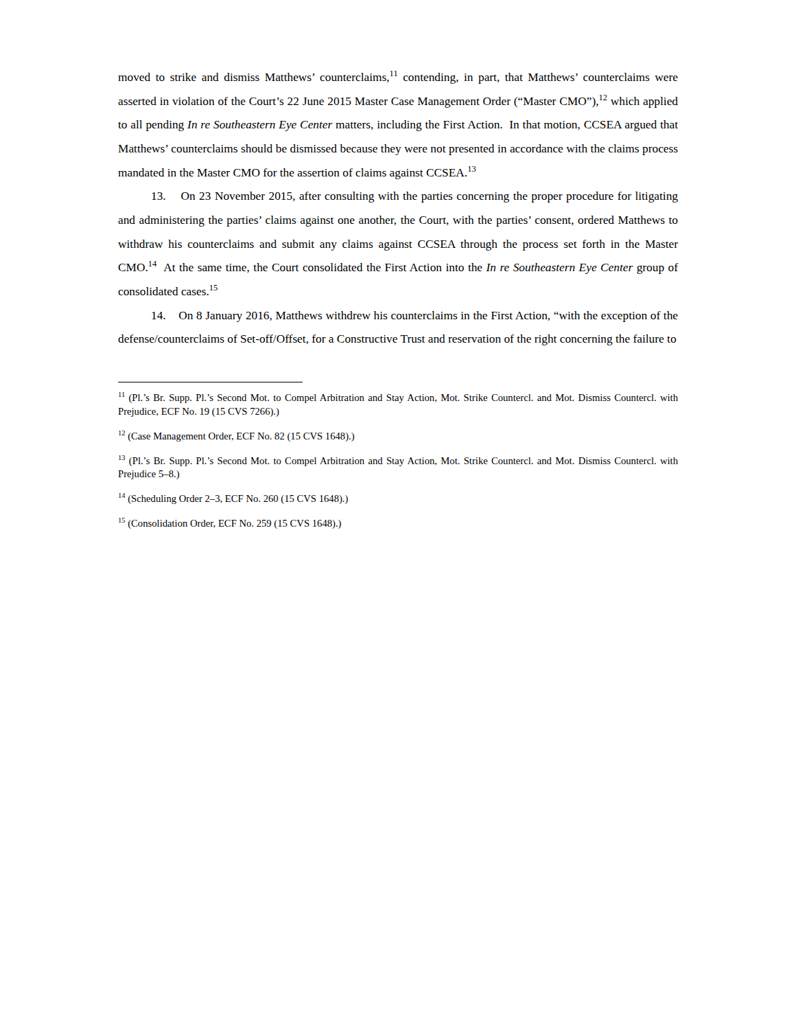moved to strike and dismiss Matthews’ counterclaims,11 contending, in part, that Matthews’ counterclaims were asserted in violation of the Court’s 22 June 2015 Master Case Management Order (“Master CMO”),12 which applied to all pending In re Southeastern Eye Center matters, including the First Action. In that motion, CCSEA argued that Matthews’ counterclaims should be dismissed because they were not presented in accordance with the claims process mandated in the Master CMO for the assertion of claims against CCSEA.13
13. On 23 November 2015, after consulting with the parties concerning the proper procedure for litigating and administering the parties’ claims against one another, the Court, with the parties’ consent, ordered Matthews to withdraw his counterclaims and submit any claims against CCSEA through the process set forth in the Master CMO.14 At the same time, the Court consolidated the First Action into the In re Southeastern Eye Center group of consolidated cases.15
14. On 8 January 2016, Matthews withdrew his counterclaims in the First Action, “with the exception of the defense/counterclaims of Set-off/Offset, for a Constructive Trust and reservation of the right concerning the failure to
11 (Pl.’s Br. Supp. Pl.’s Second Mot. to Compel Arbitration and Stay Action, Mot. Strike Countercl. and Mot. Dismiss Countercl. with Prejudice, ECF No. 19 (15 CVS 7266).)
12 (Case Management Order, ECF No. 82 (15 CVS 1648).)
13 (Pl.’s Br. Supp. Pl.’s Second Mot. to Compel Arbitration and Stay Action, Mot. Strike Countercl. and Mot. Dismiss Countercl. with Prejudice 5–8.)
14 (Scheduling Order 2–3, ECF No. 260 (15 CVS 1648).)
15 (Consolidation Order, ECF No. 259 (15 CVS 1648).)